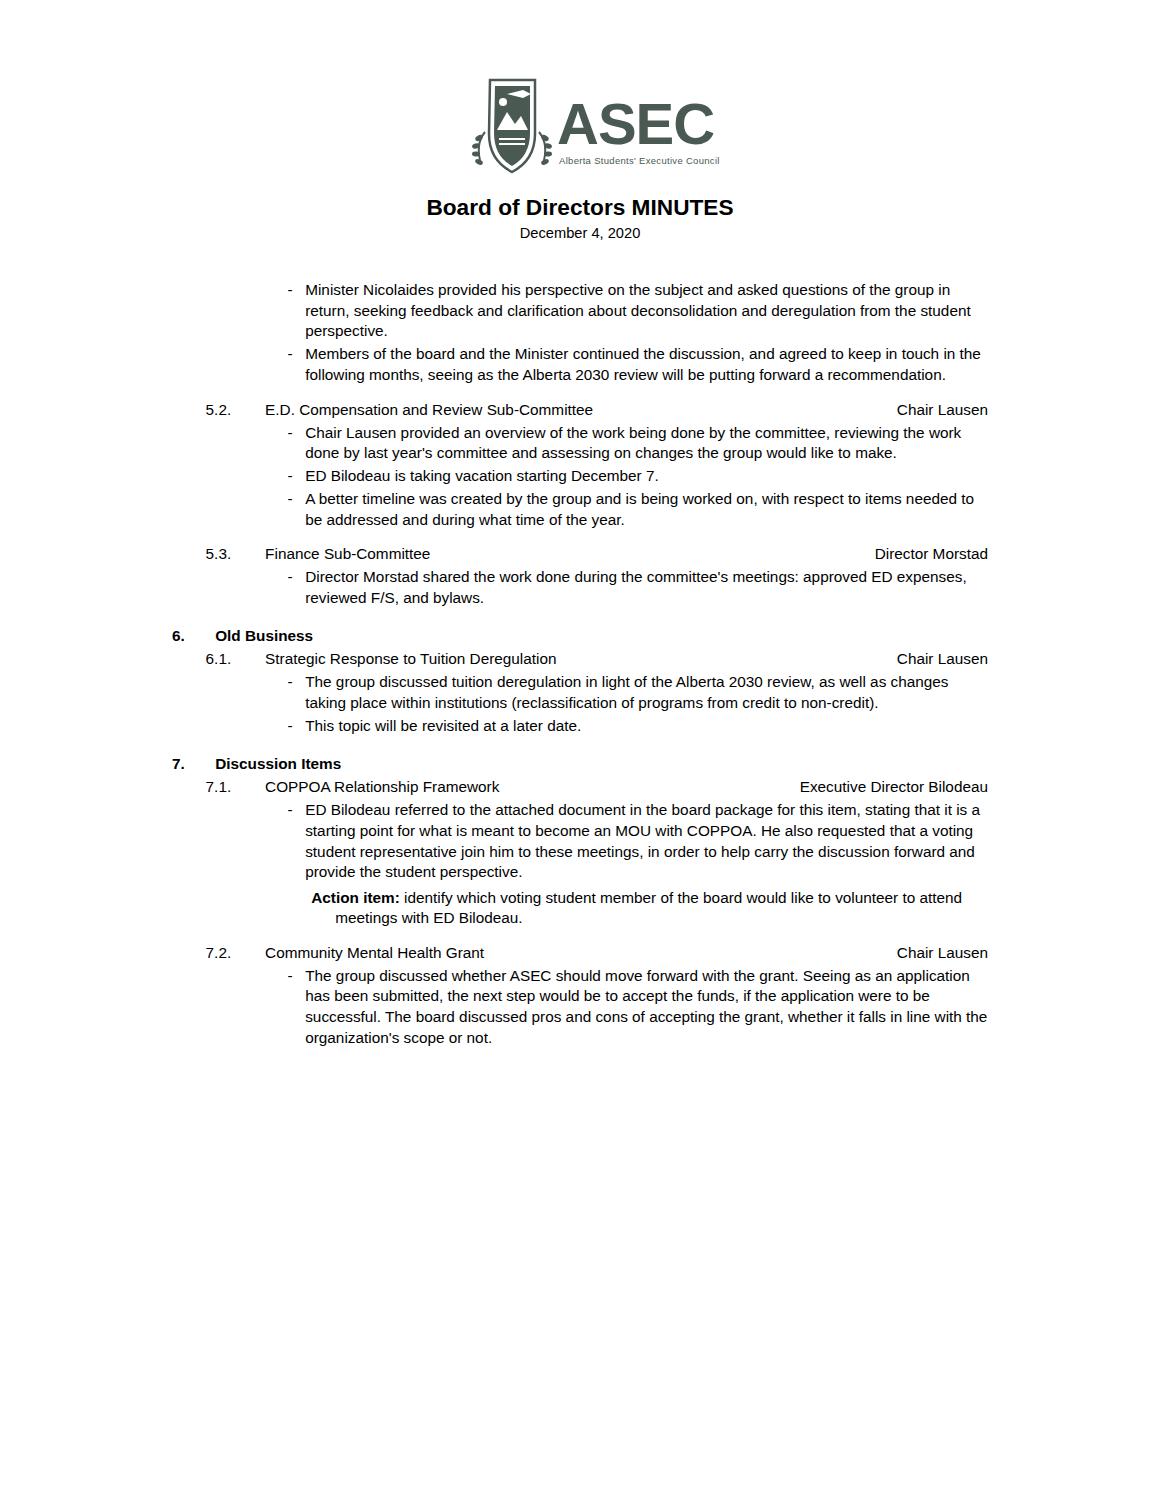ASEC Alberta Students' Executive Council
Board of Directors MINUTES
December 4, 2020
Minister Nicolaides provided his perspective on the subject and asked questions of the group in return, seeking feedback and clarification about deconsolidation and deregulation from the student perspective.
Members of the board and the Minister continued the discussion, and agreed to keep in touch in the following months, seeing as the Alberta 2030 review will be putting forward a recommendation.
5.2. E.D. Compensation and Review Sub-Committee Chair Lausen
Chair Lausen provided an overview of the work being done by the committee, reviewing the work done by last year's committee and assessing on changes the group would like to make.
ED Bilodeau is taking vacation starting December 7.
A better timeline was created by the group and is being worked on, with respect to items needed to be addressed and during what time of the year.
5.3. Finance Sub-Committee Director Morstad
Director Morstad shared the work done during the committee's meetings: approved ED expenses, reviewed F/S, and bylaws.
6. Old Business
6.1. Strategic Response to Tuition Deregulation Chair Lausen
The group discussed tuition deregulation in light of the Alberta 2030 review, as well as changes taking place within institutions (reclassification of programs from credit to non-credit).
This topic will be revisited at a later date.
7. Discussion Items
7.1. COPPOA Relationship Framework Executive Director Bilodeau
ED Bilodeau referred to the attached document in the board package for this item, stating that it is a starting point for what is meant to become an MOU with COPPOA. He also requested that a voting student representative join him to these meetings, in order to help carry the discussion forward and provide the student perspective.
Action item: identify which voting student member of the board would like to volunteer to attend meetings with ED Bilodeau.
7.2. Community Mental Health Grant Chair Lausen
The group discussed whether ASEC should move forward with the grant. Seeing as an application has been submitted, the next step would be to accept the funds, if the application were to be successful. The board discussed pros and cons of accepting the grant, whether it falls in line with the organization's scope or not.